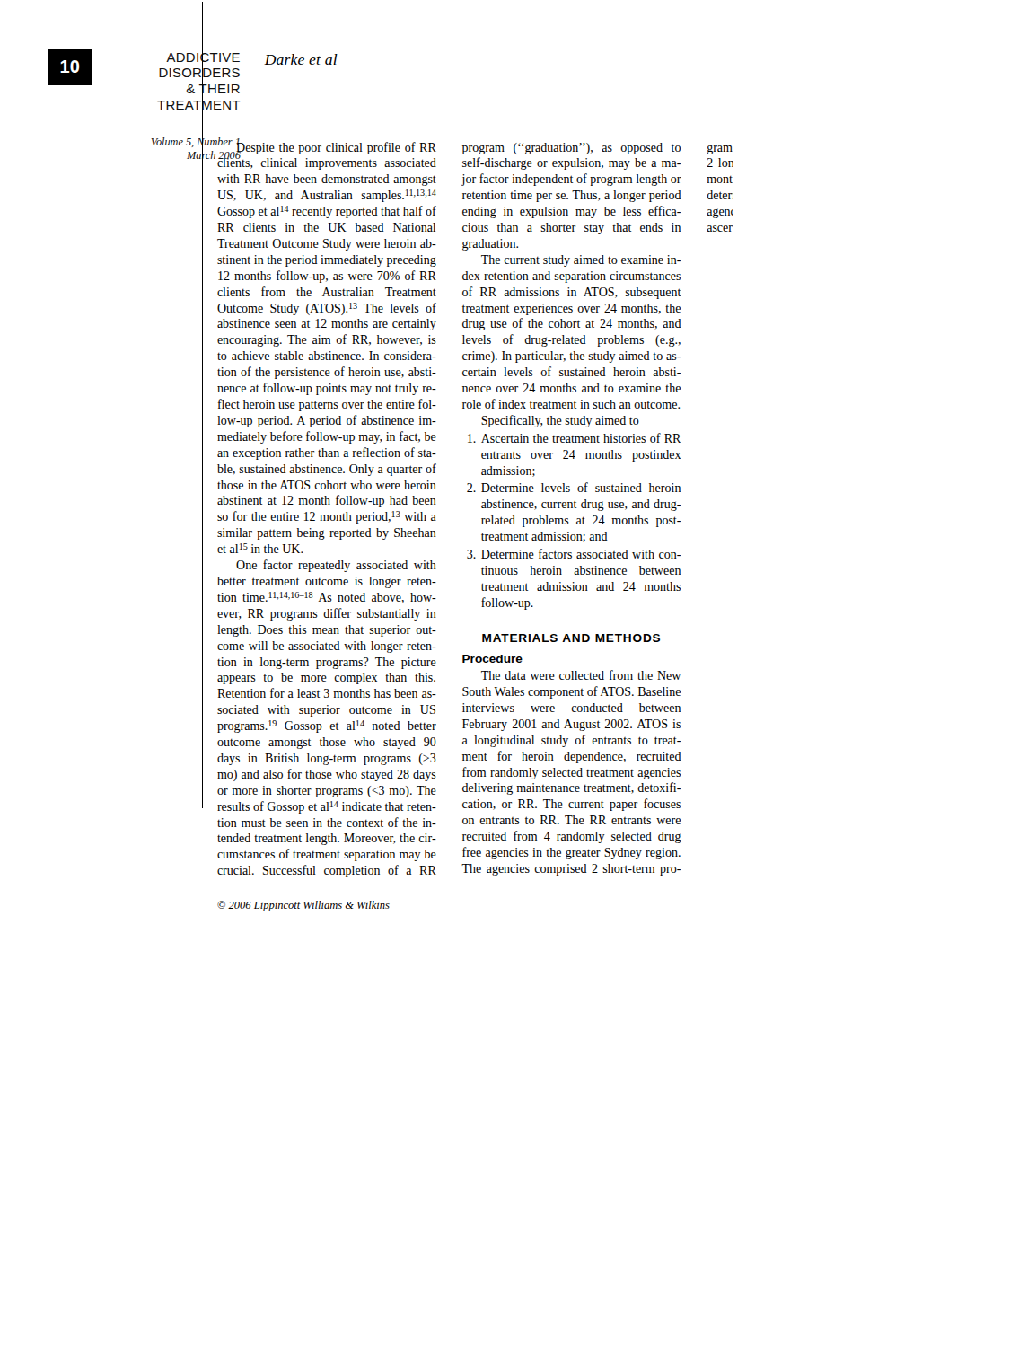10
ADDICTIVE DISORDERS & THEIR TREATMENT
Volume 5, Number 1
March 2006
Darke et al
Despite the poor clinical profile of RR clients, clinical improvements associated with RR have been demonstrated amongst US, UK, and Australian samples.11,13,14 Gossop et al14 recently reported that half of RR clients in the UK based National Treatment Outcome Study were heroin abstinent in the period immediately preceding 12 months follow-up, as were 70% of RR clients from the Australian Treatment Outcome Study (ATOS).13 The levels of abstinence seen at 12 months are certainly encouraging. The aim of RR, however, is to achieve stable abstinence. In consideration of the persistence of heroin use, abstinence at follow-up points may not truly reflect heroin use patterns over the entire follow-up period. A period of abstinence immediately before follow-up may, in fact, be an exception rather than a reflection of stable, sustained abstinence. Only a quarter of those in the ATOS cohort who were heroin abstinent at 12 month follow-up had been so for the entire 12 month period,13 with a similar pattern being reported by Sheehan et al15 in the UK.
One factor repeatedly associated with better treatment outcome is longer retention time.11,14,16–18 As noted above, however, RR programs differ substantially in length. Does this mean that superior outcome will be associated with longer retention in long-term programs? The picture appears to be more complex than this. Retention for a least 3 months has been associated with superior outcome in US programs.19 Gossop et al14 noted better outcome amongst those who stayed 90 days in British long-term programs (>3 mo) and also for those who stayed 28 days or more in shorter programs (<3 mo). The results of Gossop et al14 indicate that retention must be seen in the context of the intended treatment length. Moreover, the circumstances of treatment separation may be crucial. Successful completion of a RR program (‘‘graduation’’), as opposed to self-discharge or expulsion, may be a major factor independent of program length or retention time per se. Thus, a longer period ending in expulsion may be less efficacious than a shorter stay that ends in graduation.
The current study aimed to examine index retention and separation circumstances of RR admissions in ATOS, subsequent treatment experiences over 24 months, the drug use of the cohort at 24 months, and levels of drug-related problems (e.g., crime). In particular, the study aimed to ascertain levels of sustained heroin abstinence over 24 months and to examine the role of index treatment in such an outcome.
Specifically, the study aimed to
Ascertain the treatment histories of RR entrants over 24 months postindex admission;
Determine levels of sustained heroin abstinence, current drug use, and drug-related problems at 24 months post-treatment admission; and
Determine factors associated with continuous heroin abstinence between treatment admission and 24 months follow-up.
Materials and Methods
Procedure
The data were collected from the New South Wales component of ATOS. Baseline interviews were conducted between February 2001 and August 2002. ATOS is a longitudinal study of entrants to treatment for heroin dependence, recruited from randomly selected treatment agencies delivering maintenance treatment, detoxification, or RR. The current paper focuses on entrants to RR. The RR entrants were recruited from 4 randomly selected drug free agencies in the greater Sydney region. The agencies comprised 2 short-term programs (approximately 1 mo duration) and 2 long-term programs (approximately 3–6 months duration). Treatment retention was determined by file audits of participating agencies, and reason for discharge was also ascertained.
© 2006 Lippincott Williams & Wilkins